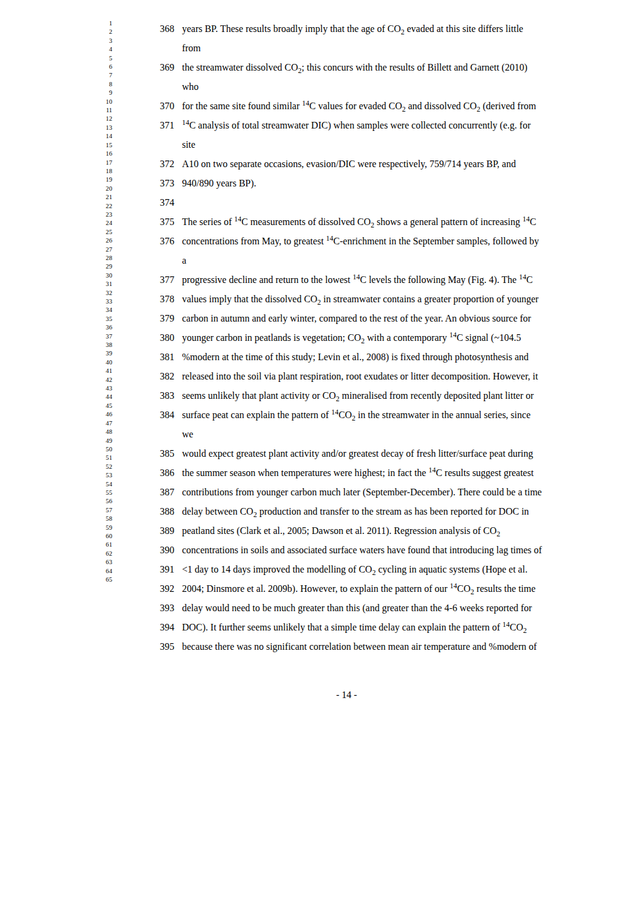12345 678910 1112131415 1617181920 2122232425 2627282930 3132333435 3637383940 4142434445 4647484950 5152535455 5657585960 6162636465
368years BP. These results broadly imply that the age of CO2 evaded at this site differs little from
369the streamwater dissolved CO2; this concurs with the results of Billett and Garnett (2010) who
370for the same site found similar 14C values for evaded CO2 and dissolved CO2 (derived from
37114C analysis of total streamwater DIC) when samples were collected concurrently (e.g. for site
372 A10 on two separate occasions, evasion/DIC were respectively, 759/714 years BP, and
373940/890 years BP).
374
375 The series of 14C measurements of dissolved CO2 shows a general pattern of increasing 14C
376concentrations from May, to greatest 14C-enrichment in the September samples, followed by a
377progressive decline and return to the lowest 14C levels the following May (Fig. 4). The 14C
378values imply that the dissolved CO2 in streamwater contains a greater proportion of younger
379carbon in autumn and early winter, compared to the rest of the year. An obvious source for
380younger carbon in peatlands is vegetation; CO2 with a contemporary 14C signal (~104.5
381%modern at the time of this study; Levin et al., 2008) is fixed through photosynthesis and
382released into the soil via plant respiration, root exudates or litter decomposition. However, it
383seems unlikely that plant activity or CO2 mineralised from recently deposited plant litter or
384surface peat can explain the pattern of 14CO2 in the streamwater in the annual series, since we
385would expect greatest plant activity and/or greatest decay of fresh litter/surface peat during
386the summer season when temperatures were highest; in fact the 14C results suggest greatest
387contributions from younger carbon much later (September-December). There could be a time
388delay between CO2 production and transfer to the stream as has been reported for DOC in
389peatland sites (Clark et al., 2005; Dawson et al. 2011). Regression analysis of CO2
390concentrations in soils and associated surface waters have found that introducing lag times of
391<1 day to 14 days improved the modelling of CO2 cycling in aquatic systems (Hope et al.
3922004; Dinsmore et al. 2009b). However, to explain the pattern of our 14CO2 results the time
393delay would need to be much greater than this (and greater than the 4-6 weeks reported for
394 DOC). It further seems unlikely that a simple time delay can explain the pattern of 14CO2
395because there was no significant correlation between mean air temperature and %modern of
- 14 -